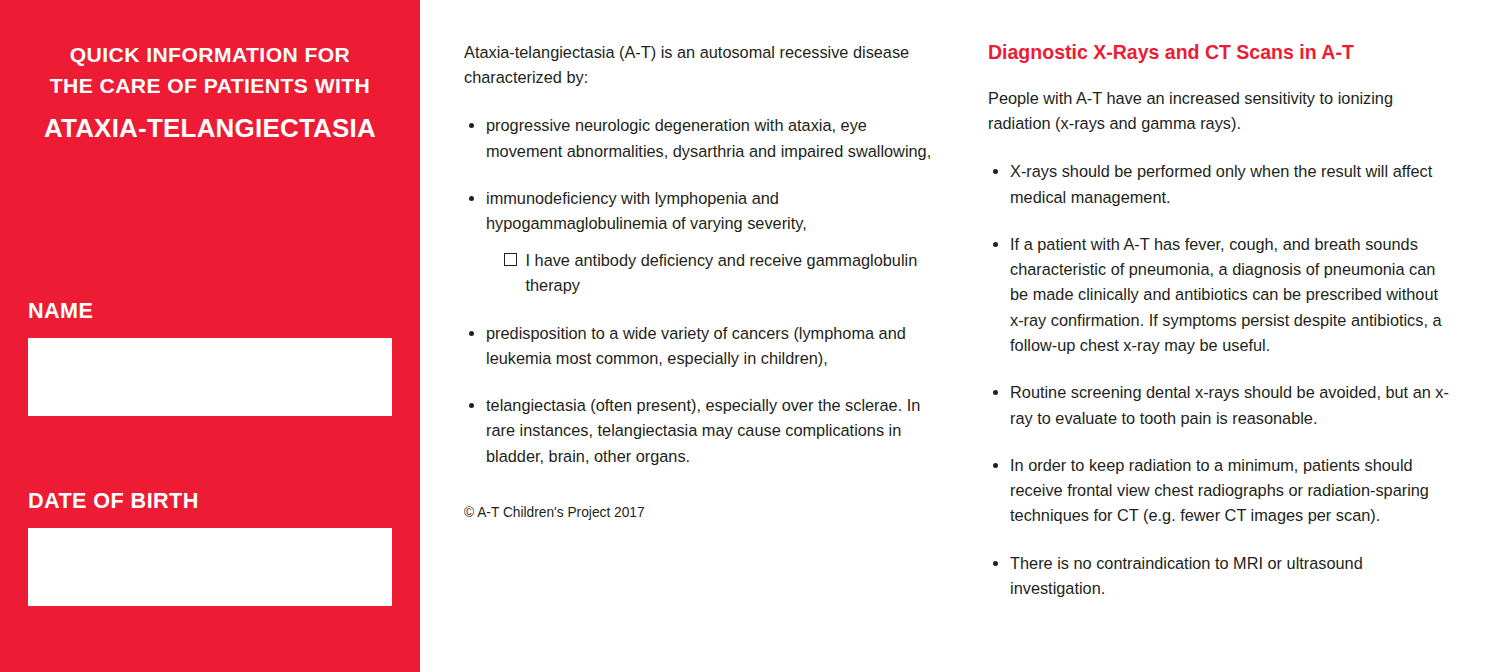Quick Information for
the Care of Patients with Ataxia-Telangiectasia
Name
Date of Birth
Ataxia-telangiectasia (A-T) is an autosomal recessive disease characterized by:
progressive neurologic degeneration with ataxia, eye movement abnormalities, dysarthria and impaired swallowing,
immunodeficiency with lymphopenia and hypogammaglobulinemia of varying severity,
I have antibody deficiency and receive gammaglobulin therapy
predisposition to a wide variety of cancers (lymphoma and leukemia most common, especially in children),
telangiectasia (often present), especially over the sclerae. In rare instances, telangiectasia may cause complications in bladder, brain, other organs.
© A-T Children's Project 2017
Diagnostic X-Rays and CT Scans in A-T
People with A-T have an increased sensitivity to ionizing radiation (x-rays and gamma rays).
X-rays should be performed only when the result will affect medical management.
If a patient with A-T has fever, cough, and breath sounds characteristic of pneumonia, a diagnosis of pneumonia can be made clinically and antibiotics can be prescribed without x-ray confirmation. If symptoms persist despite antibiotics, a follow-up chest x-ray may be useful.
Routine screening dental x-rays should be avoided, but an x-ray to evaluate to tooth pain is reasonable.
In order to keep radiation to a minimum, patients should receive frontal view chest radiographs or radiation-sparing techniques for CT (e.g. fewer CT images per scan).
There is no contraindication to MRI or ultrasound investigation.